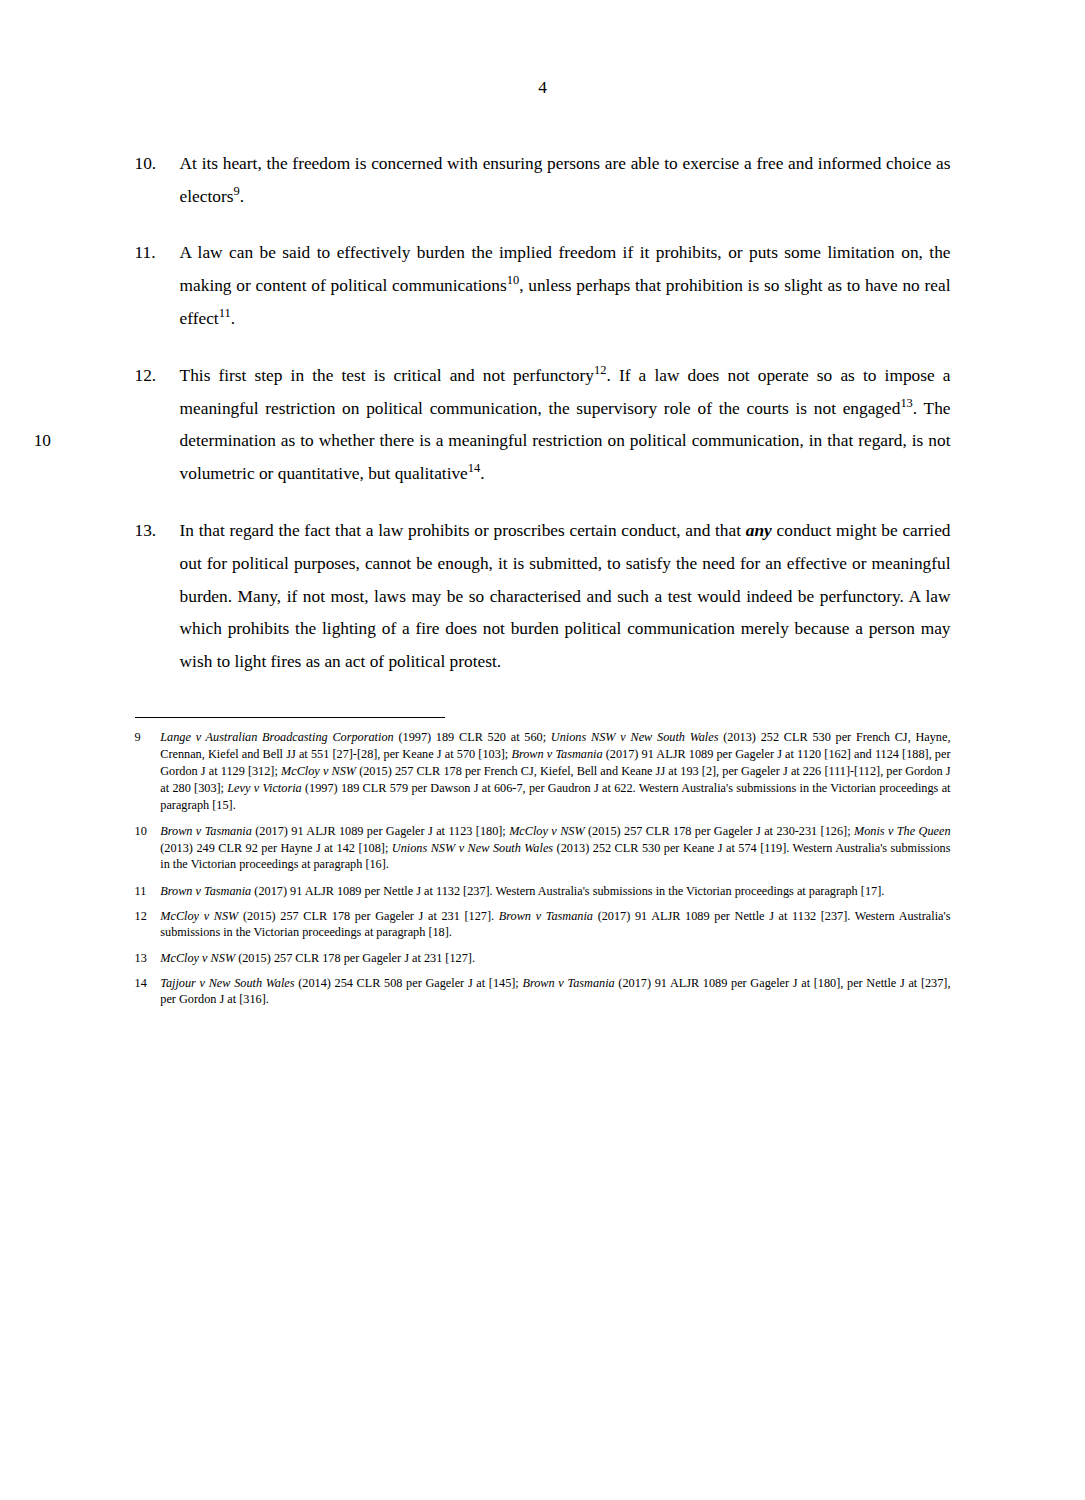4
10. At its heart, the freedom is concerned with ensuring persons are able to exercise a free and informed choice as electors9.
11. A law can be said to effectively burden the implied freedom if it prohibits, or puts some limitation on, the making or content of political communications10, unless perhaps that prohibition is so slight as to have no real effect11.
12. This first step in the test is critical and not perfunctory12. If a law does not operate so as to impose a meaningful restriction on political communication, the supervisory role of the courts is not engaged13. The determination as to whether there is a meaningful restriction on political communication, in that regard, is 10not volumetric or quantitative, but qualitative14.
13. In that regard the fact that a law prohibits or proscribes certain conduct, and that any conduct might be carried out for political purposes, cannot be enough, it is submitted, to satisfy the need for an effective or meaningful burden. Many, if not most, laws may be so characterised and such a test would indeed be perfunctory. A law which prohibits the lighting of a fire does not burden political communication merely because a person may wish to light fires as an act of political protest.
9 Lange v Australian Broadcasting Corporation (1997) 189 CLR 520 at 560; Unions NSW v New South Wales (2013) 252 CLR 530 per French CJ, Hayne, Crennan, Kiefel and Bell JJ at 551 [27]-[28], per Keane J at 570 [103]; Brown v Tasmania (2017) 91 ALJR 1089 per Gageler J at 1120 [162] and 1124 [188], per Gordon J at 1129 [312]; McCloy v NSW (2015) 257 CLR 178 per French CJ, Kiefel, Bell and Keane JJ at 193 [2], per Gageler J at 226 [111]-[112], per Gordon J at 280 [303]; Levy v Victoria (1997) 189 CLR 579 per Dawson J at 606-7, per Gaudron J at 622. Western Australia's submissions in the Victorian proceedings at paragraph [15].
10 Brown v Tasmania (2017) 91 ALJR 1089 per Gageler J at 1123 [180]; McCloy v NSW (2015) 257 CLR 178 per Gageler J at 230-231 [126]; Monis v The Queen (2013) 249 CLR 92 per Hayne J at 142 [108]; Unions NSW v New South Wales (2013) 252 CLR 530 per Keane J at 574 [119]. Western Australia's submissions in the Victorian proceedings at paragraph [16].
11 Brown v Tasmania (2017) 91 ALJR 1089 per Nettle J at 1132 [237]. Western Australia's submissions in the Victorian proceedings at paragraph [17].
12 McCloy v NSW (2015) 257 CLR 178 per Gageler J at 231 [127]. Brown v Tasmania (2017) 91 ALJR 1089 per Nettle J at 1132 [237]. Western Australia's submissions in the Victorian proceedings at paragraph [18].
13 McCloy v NSW (2015) 257 CLR 178 per Gageler J at 231 [127].
14 Tajjour v New South Wales (2014) 254 CLR 508 per Gageler J at [145]; Brown v Tasmania (2017) 91 ALJR 1089 per Gageler J at [180], per Nettle J at [237], per Gordon J at [316].